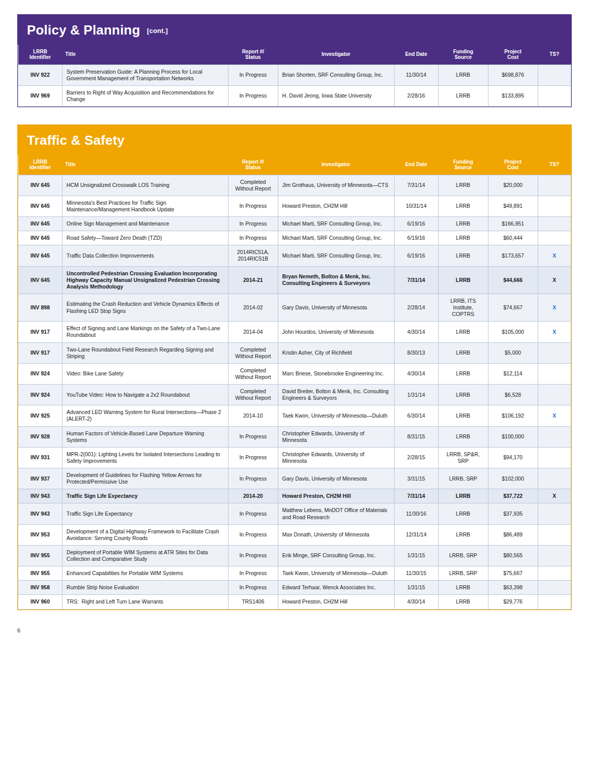Policy & Planning [cont.]
| LRRB Identifier | Title | Report #/ Status | Investigator | End Date | Funding Source | Project Cost | TS? |
| --- | --- | --- | --- | --- | --- | --- | --- |
| INV 922 | System Preservation Guide: A Planning Process for Local Government Management of Transportation Networks | In Progress | Brian Shorten, SRF Consulting Group, Inc. | 11/30/14 | LRRB | $698,876 | |
| INV 969 | Barriers to Right of Way Acquisition and Recommendations for Change | In Progress | H. David Jeong, Iowa State University | 2/28/16 | LRRB | $133,895 | |
Traffic & Safety
| LRRB Identifier | Title | Report #/ Status | Investigator | End Date | Funding Source | Project Cost | TS? |
| --- | --- | --- | --- | --- | --- | --- | --- |
| INV 645 | HCM Unsignalized Crosswalk LOS Training | Completed Without Report | Jim Grothaus, University of Minnesota—CTS | 7/31/14 | LRRB | $20,000 | |
| INV 645 | Minnesota's Best Practices for Traffic Sign Maintenance/Management Handbook Update | In Progress | Howard Preston, CH2M Hill | 10/31/14 | LRRB | $49,891 | |
| INV 645 | Online Sign Management and Maintenance | In Progress | Michael Marti, SRF Consulting Group, Inc. | 6/19/16 | LRRB | $166,951 | |
| INV 645 | Road Safety—Toward Zero Death (TZD) | In Progress | Michael Marti, SRF Consulting Group, Inc. | 6/19/16 | LRRB | $60,444 | |
| INV 645 | Traffic Data Collection Improvements | 2014RIC51A, 2014RIC51B | Michael Marti, SRF Consulting Group, Inc. | 6/19/16 | LRRB | $173,657 | X |
| INV 645 | Uncontrolled Pedestrian Crossing Evaluation Incorporating Highway Capacity Manual Unsignalized Pedestrian Crossing Analysis Methodology | 2014-21 | Bryan Nemeth, Bolton & Menk, Inc. Consulting Engineers & Surveyors | 7/31/14 | LRRB | $44,666 | X |
| INV 898 | Estimating the Crash Reduction and Vehicle Dynamics Effects of Flashing LED Stop Signs | 2014-02 | Gary Davis, University of Minnesota | 2/28/14 | LRRB, ITS Institute, COPTRS | $74,667 | X |
| INV 917 | Effect of Signing and Lane Markings on the Safety of a Two-Lane Roundabout | 2014-04 | John Hourdos, University of Minnesota | 4/30/14 | LRRB | $105,000 | X |
| INV 917 | Two-Lane Roundabout Field Research Regarding Signing and Striping | Completed Without Report | Kristin Asher, City of Richfield | 8/30/13 | LRRB | $5,000 | |
| INV 924 | Video: Bike Lane Safety | Completed Without Report | Marc Briese, Stonebrooke Engineering Inc. | 4/30/14 | LRRB | $12,114 | |
| INV 924 | YouTube Video: How to Navigate a 2x2 Roundabout | Completed Without Report | David Breiter, Bolton & Menk, Inc. Consulting Engineers & Surveyors | 1/31/14 | LRRB | $6,528 | |
| INV 925 | Advanced LED Warning System for Rural Intersections—Phase 2 (ALERT-2) | 2014-10 | Taek Kwon, University of Minnesota—Duluth | 6/30/14 | LRRB | $106,192 | X |
| INV 928 | Human Factors of Vehicle-Based Lane Departure Warning Systems | In Progress | Christopher Edwards, University of Minnesota | 8/31/15 | LRRB | $100,000 | |
| INV 931 | MPR-2(001): Lighting Levels for Isolated Intersections Leading to Safety Improvements | In Progress | Christopher Edwards, University of Minnesota | 2/28/15 | LRRB, SP&R, SRP | $94,170 | |
| INV 937 | Development of Guidelines for Flashing Yellow Arrows for Protected/Permissive Use | In Progress | Gary Davis, University of Minnesota | 3/31/15 | LRRB, SRP | $102,000 | |
| INV 943 | Traffic Sign Life Expectancy | 2014-20 | Howard Preston, CH2M Hill | 7/31/14 | LRRB | $37,722 | X |
| INV 943 | Traffic Sign Life Expectancy | In Progress | Matthew Lebens, MnDOT Office of Materials and Road Research | 11/30/16 | LRRB | $37,935 | |
| INV 953 | Development of a Digital Highway Framework to Facilitate Crash Avoidance: Serving County Roads | In Progress | Max Donath, University of Minnesota | 12/31/14 | LRRB | $86,489 | |
| INV 955 | Deployment of Portable WIM Systems at ATR Sites for Data Collection and Comparative Study | In Progress | Erik Minge, SRF Consulting Group, Inc. | 1/31/15 | LRRB, SRP | $80,565 | |
| INV 955 | Enhanced Capabilities for Portable WIM Systems | In Progress | Taek Kwon, University of Minnesota—Duluth | 11/30/15 | LRRB, SRP | $75,667 | |
| INV 958 | Rumble Strip Noise Evaluation | In Progress | Edward Terhaar, Wenck Associates Inc. | 1/31/15 | LRRB | $63,398 | |
| INV 960 | TRS: Right and Left Turn Lane Warrants | TRS1406 | Howard Preston, CH2M Hill | 4/30/14 | LRRB | $29,776 | |
6